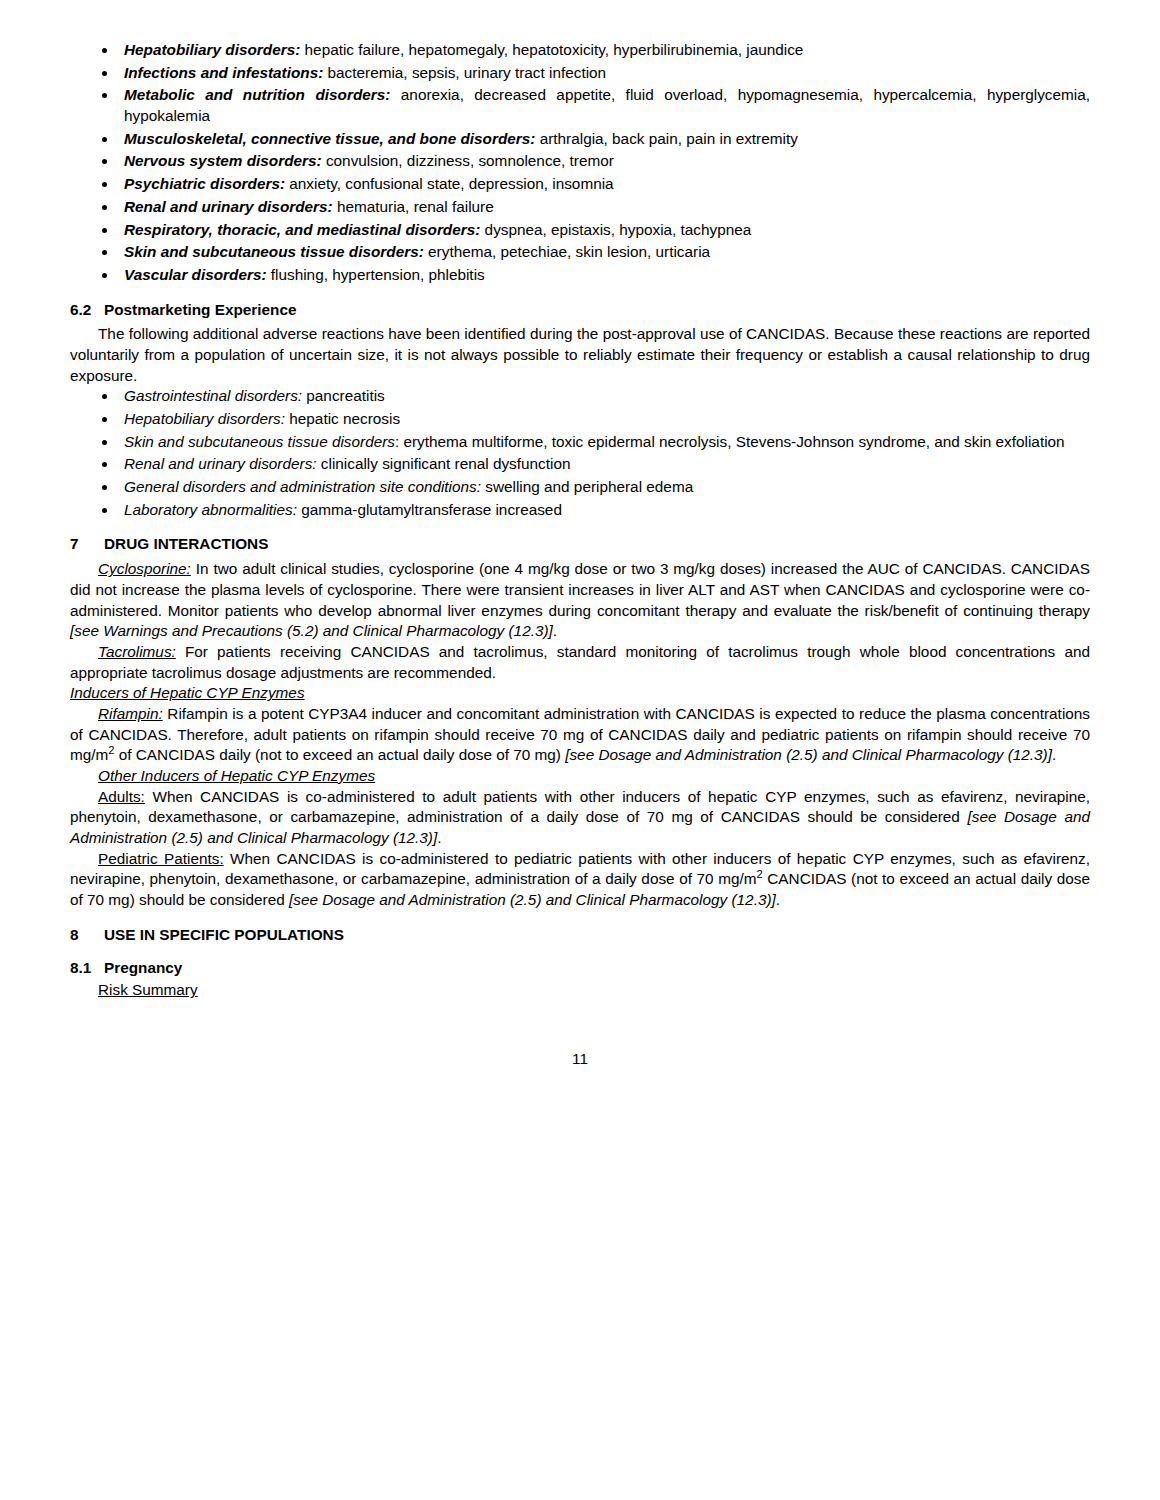Hepatobiliary disorders: hepatic failure, hepatomegaly, hepatotoxicity, hyperbilirubinemia, jaundice
Infections and infestations: bacteremia, sepsis, urinary tract infection
Metabolic and nutrition disorders: anorexia, decreased appetite, fluid overload, hypomagnesemia, hypercalcemia, hyperglycemia, hypokalemia
Musculoskeletal, connective tissue, and bone disorders: arthralgia, back pain, pain in extremity
Nervous system disorders: convulsion, dizziness, somnolence, tremor
Psychiatric disorders: anxiety, confusional state, depression, insomnia
Renal and urinary disorders: hematuria, renal failure
Respiratory, thoracic, and mediastinal disorders: dyspnea, epistaxis, hypoxia, tachypnea
Skin and subcutaneous tissue disorders: erythema, petechiae, skin lesion, urticaria
Vascular disorders: flushing, hypertension, phlebitis
6.2 Postmarketing Experience
The following additional adverse reactions have been identified during the post-approval use of CANCIDAS. Because these reactions are reported voluntarily from a population of uncertain size, it is not always possible to reliably estimate their frequency or establish a causal relationship to drug exposure.
Gastrointestinal disorders: pancreatitis
Hepatobiliary disorders: hepatic necrosis
Skin and subcutaneous tissue disorders: erythema multiforme, toxic epidermal necrolysis, Stevens-Johnson syndrome, and skin exfoliation
Renal and urinary disorders: clinically significant renal dysfunction
General disorders and administration site conditions: swelling and peripheral edema
Laboratory abnormalities: gamma-glutamyltransferase increased
7 DRUG INTERACTIONS
Cyclosporine: In two adult clinical studies, cyclosporine (one 4 mg/kg dose or two 3 mg/kg doses) increased the AUC of CANCIDAS. CANCIDAS did not increase the plasma levels of cyclosporine. There were transient increases in liver ALT and AST when CANCIDAS and cyclosporine were co-administered. Monitor patients who develop abnormal liver enzymes during concomitant therapy and evaluate the risk/benefit of continuing therapy [see Warnings and Precautions (5.2) and Clinical Pharmacology (12.3)].
Tacrolimus: For patients receiving CANCIDAS and tacrolimus, standard monitoring of tacrolimus trough whole blood concentrations and appropriate tacrolimus dosage adjustments are recommended.
Inducers of Hepatic CYP Enzymes
Rifampin: Rifampin is a potent CYP3A4 inducer and concomitant administration with CANCIDAS is expected to reduce the plasma concentrations of CANCIDAS. Therefore, adult patients on rifampin should receive 70 mg of CANCIDAS daily and pediatric patients on rifampin should receive 70 mg/m2 of CANCIDAS daily (not to exceed an actual daily dose of 70 mg) [see Dosage and Administration (2.5) and Clinical Pharmacology (12.3)].
Other Inducers of Hepatic CYP Enzymes
Adults: When CANCIDAS is co-administered to adult patients with other inducers of hepatic CYP enzymes, such as efavirenz, nevirapine, phenytoin, dexamethasone, or carbamazepine, administration of a daily dose of 70 mg of CANCIDAS should be considered [see Dosage and Administration (2.5) and Clinical Pharmacology (12.3)].
Pediatric Patients: When CANCIDAS is co-administered to pediatric patients with other inducers of hepatic CYP enzymes, such as efavirenz, nevirapine, phenytoin, dexamethasone, or carbamazepine, administration of a daily dose of 70 mg/m2 CANCIDAS (not to exceed an actual daily dose of 70 mg) should be considered [see Dosage and Administration (2.5) and Clinical Pharmacology (12.3)].
8 USE IN SPECIFIC POPULATIONS
8.1 Pregnancy
Risk Summary
11